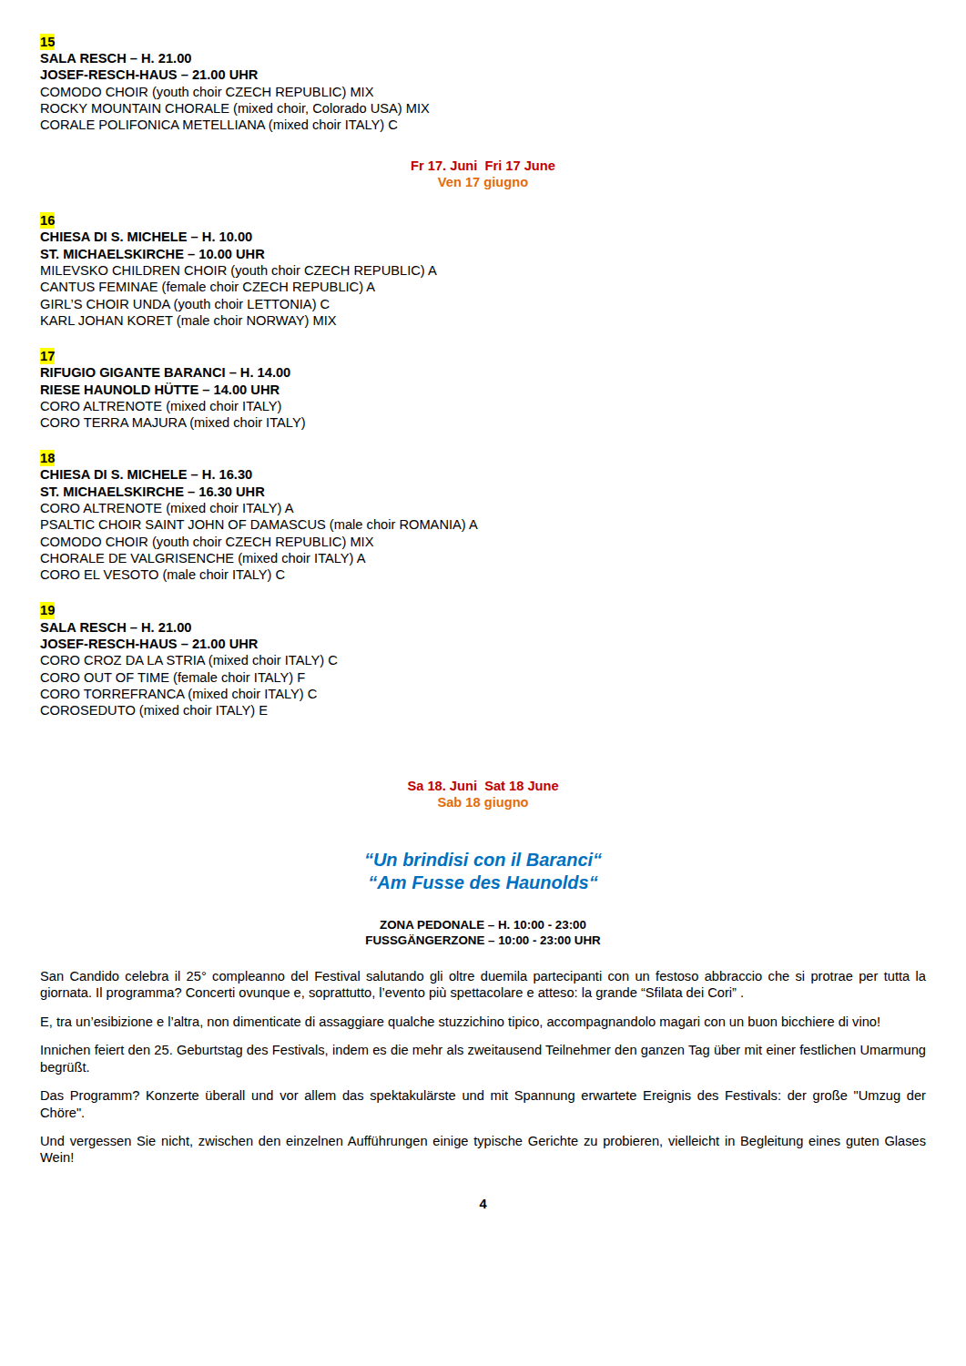15
SALA RESCH – H. 21.00
JOSEF-RESCH-HAUS – 21.00 UHR
COMODO CHOIR (youth choir CZECH REPUBLIC) MIX
ROCKY MOUNTAIN CHORALE (mixed choir, Colorado USA) MIX
CORALE POLIFONICA METELLIANA (mixed choir ITALY) C
Fr 17. Juni Fri 17 June
Ven 17 giugno
16
CHIESA DI S. MICHELE – H. 10.00
ST. MICHAELSKIRCHE – 10.00 UHR
MILEVSKO CHILDREN CHOIR (youth choir CZECH REPUBLIC) A
CANTUS FEMINAE (female choir CZECH REPUBLIC) A
GIRL’S CHOIR UNDA (youth choir LETTONIA) C
KARL JOHAN KORET (male choir NORWAY) MIX
17
RIFUGIO GIGANTE BARANCI – H. 14.00
RIESE HAUNOLD HÜTTE – 14.00 UHR
CORO ALTRENOTE (mixed choir ITALY)
CORO TERRA MAJURA (mixed choir ITALY)
18
CHIESA DI S. MICHELE – H. 16.30
ST. MICHAELSKIRCHE – 16.30 UHR
CORO ALTRENOTE (mixed choir ITALY) A
PSALTIC CHOIR SAINT JOHN OF DAMASCUS (male choir ROMANIA) A
COMODO CHOIR (youth choir CZECH REPUBLIC) MIX
CHORALE DE VALGRISENCHE (mixed choir ITALY) A
CORO EL VESOTO (male choir ITALY) C
19
SALA RESCH – H. 21.00
JOSEF-RESCH-HAUS – 21.00 UHR
CORO CROZ DA LA STRIA (mixed choir ITALY) C
CORO OUT OF TIME (female choir ITALY) F
CORO TORREFRANCA (mixed choir ITALY) C
COROSEDUTO (mixed choir ITALY) E
Sa 18. Juni Sat 18 June
Sab 18 giugno
“Un brindisi con il Baranci“
“Am Fusse des Haunolds“
ZONA PEDONALE – H. 10:00 - 23:00
FUSSGÄNGERZONE – 10:00 - 23:00 UHR
San Candido celebra il 25° compleanno del Festival salutando gli oltre duemila partecipanti con un festoso abbraccio che si protrae per tutta la giornata. Il programma? Concerti ovunque e, soprattutto, l’evento più spettacolare e atteso: la grande “Sfilata dei Cori” .
E, tra un’esibizione e l’altra, non dimenticate di assaggiare qualche stuzzichino tipico, accompagnandolo magari con un buon bicchiere di vino!
Innichen feiert den 25. Geburtstag des Festivals, indem es die mehr als zweitausend Teilnehmer den ganzen Tag über mit einer festlichen Umarmung begrüßt.
Das Programm? Konzerte überall und vor allem das spektakulärste und mit Spannung erwartete Ereignis des Festivals: der große "Umzug der Chöre".
Und vergessen Sie nicht, zwischen den einzelnen Aufführungen einige typische Gerichte zu probieren, vielleicht in Begleitung eines guten Glases Wein!
4